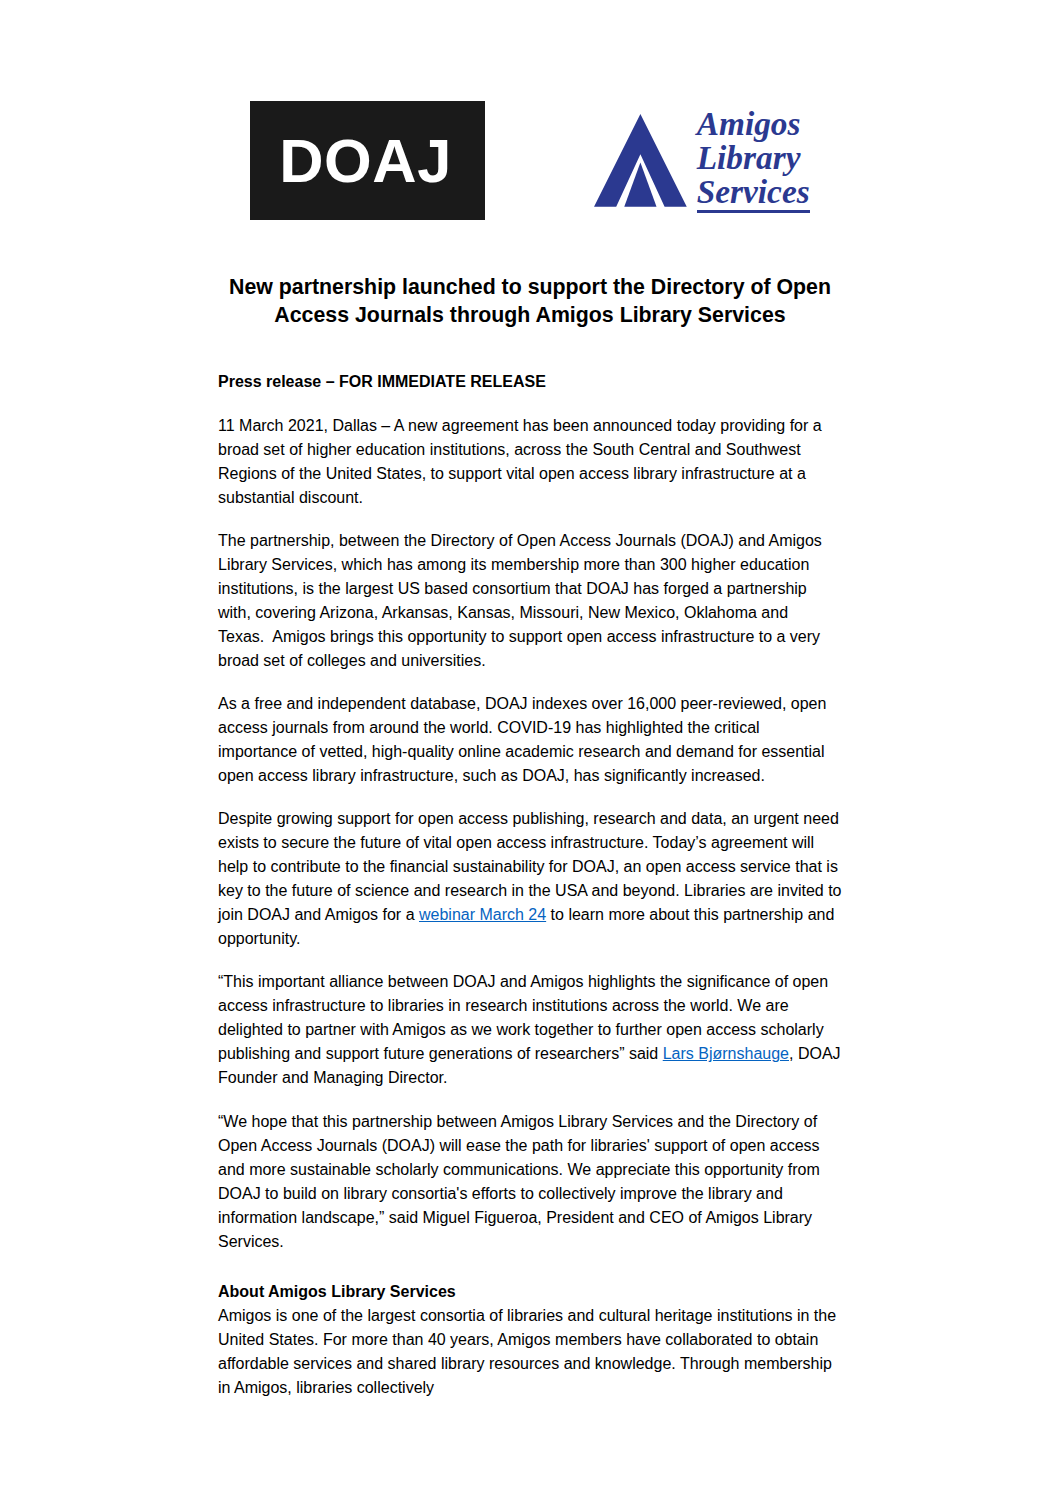DOAJ
Amigos Library Services
New partnership launched to support the Directory of Open Access Journals through Amigos Library Services
Press release – FOR IMMEDIATE RELEASE
11 March 2021, Dallas – A new agreement has been announced today providing for a broad set of higher education institutions, across the South Central and Southwest Regions of the United States, to support vital open access library infrastructure at a substantial discount.
The partnership, between the Directory of Open Access Journals (DOAJ) and Amigos Library Services, which has among its membership more than 300 higher education institutions, is the largest US based consortium that DOAJ has forged a partnership with, covering Arizona, Arkansas, Kansas, Missouri, New Mexico, Oklahoma and Texas. Amigos brings this opportunity to support open access infrastructure to a very broad set of colleges and universities.
As a free and independent database, DOAJ indexes over 16,000 peer-reviewed, open access journals from around the world. COVID-19 has highlighted the critical importance of vetted, high-quality online academic research and demand for essential open access library infrastructure, such as DOAJ, has significantly increased.
Despite growing support for open access publishing, research and data, an urgent need exists to secure the future of vital open access infrastructure. Today’s agreement will help to contribute to the financial sustainability for DOAJ, an open access service that is key to the future of science and research in the USA and beyond. Libraries are invited to join DOAJ and Amigos for a webinar March 24 to learn more about this partnership and opportunity.
“This important alliance between DOAJ and Amigos highlights the significance of open access infrastructure to libraries in research institutions across the world. We are delighted to partner with Amigos as we work together to further open access scholarly publishing and support future generations of researchers” said Lars Bjørnshauge, DOAJ Founder and Managing Director.
“We hope that this partnership between Amigos Library Services and the Directory of Open Access Journals (DOAJ) will ease the path for libraries' support of open access and more sustainable scholarly communications. We appreciate this opportunity from DOAJ to build on library consortia's efforts to collectively improve the library and information landscape,” said Miguel Figueroa, President and CEO of Amigos Library Services.
About Amigos Library Services
Amigos is one of the largest consortia of libraries and cultural heritage institutions in the United States. For more than 40 years, Amigos members have collaborated to obtain affordable services and shared library resources and knowledge. Through membership in Amigos, libraries collectively